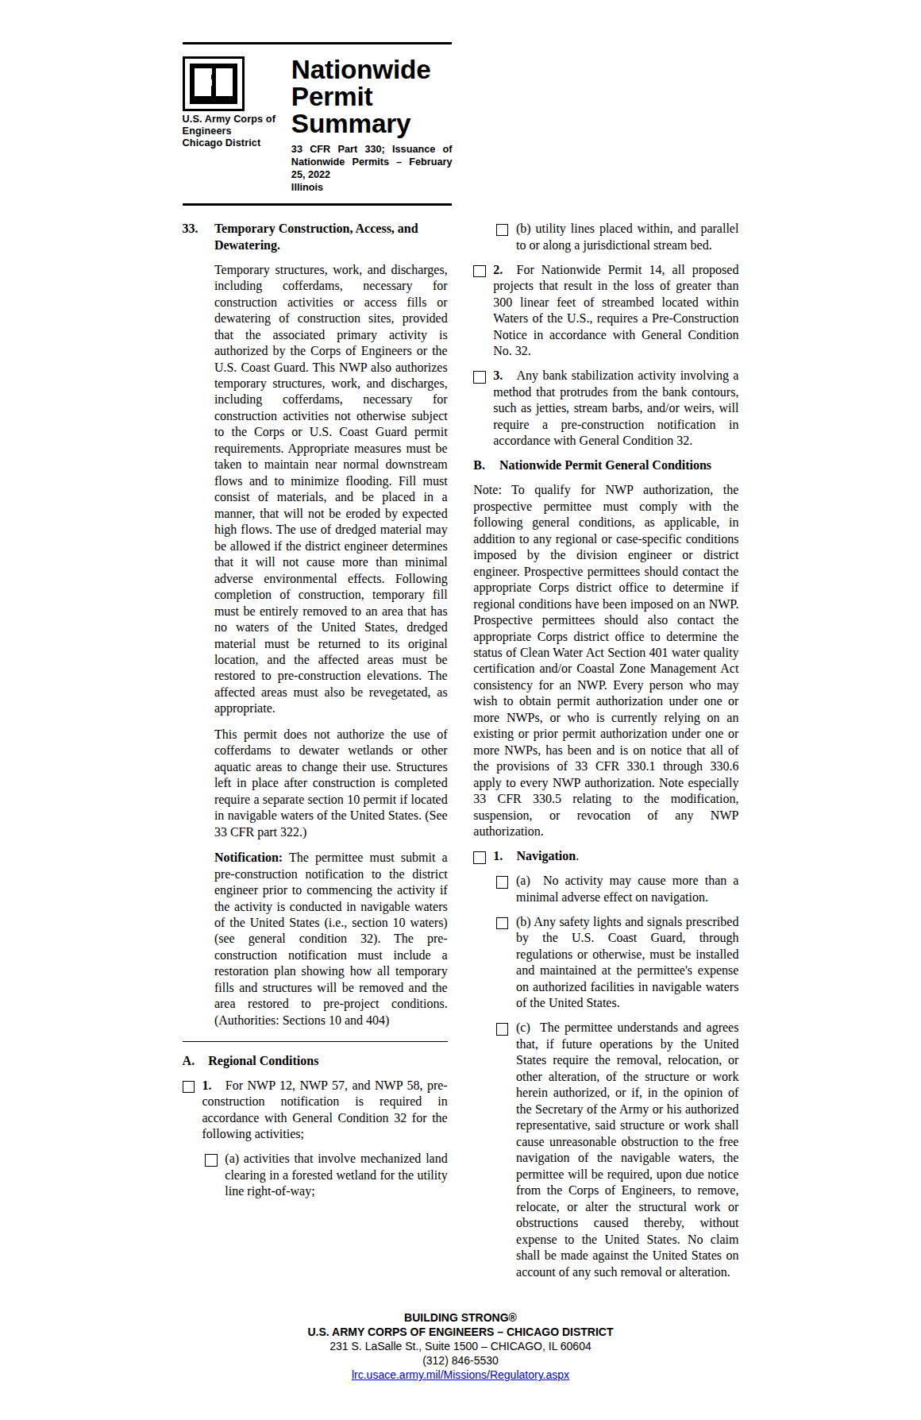U.S. Army Corps of
Engineers
Chicago District
Nationwide
Permit Summary
33 CFR Part 330; Issuance of Nationwide Permits – February 25, 2022
Illinois
33.
Temporary Construction, Access, and Dewatering.
Temporary structures, work, and discharges, including cofferdams, necessary for construction activities or access fills or dewatering of construction sites, provided that the associated primary activity is authorized by the Corps of Engineers or the U.S. Coast Guard. This NWP also authorizes temporary structures, work, and discharges, including cofferdams, necessary for construction activities not otherwise subject to the Corps or U.S. Coast Guard permit requirements. Appropriate measures must be taken to maintain near normal downstream flows and to minimize flooding. Fill must consist of materials, and be placed in a manner, that will not be eroded by expected high flows. The use of dredged material may be allowed if the district engineer determines that it will not cause more than minimal adverse environmental effects. Following completion of construction, temporary fill must be entirely removed to an area that has no waters of the United States, dredged material must be returned to its original location, and the affected areas must be restored to pre-construction elevations. The affected areas must also be revegetated, as appropriate.
This permit does not authorize the use of cofferdams to dewater wetlands or other aquatic areas to change their use. Structures left in place after construction is completed require a separate section 10 permit if located in navigable waters of the United States. (See 33 CFR part 322.)
Notification: The permittee must submit a pre-construction notification to the district engineer prior to commencing the activity if the activity is conducted in navigable waters of the United States (i.e., section 10 waters) (see general condition 32). The pre-construction notification must include a restoration plan showing how all temporary fills and structures will be removed and the area restored to pre-project conditions. (Authorities: Sections 10 and 404)
A.
Regional Conditions
1. For NWP 12, NWP 57, and NWP 58, pre-construction notification is required in accordance with General Condition 32 for the following activities;
(a) activities that involve mechanized land clearing in a forested wetland for the utility line right-of-way;
(b) utility lines placed within, and parallel to or along a jurisdictional stream bed.
2. For Nationwide Permit 14, all proposed projects that result in the loss of greater than 300 linear feet of streambed located within Waters of the U.S., requires a Pre-Construction Notice in accordance with General Condition No. 32.
3. Any bank stabilization activity involving a method that protrudes from the bank contours, such as jetties, stream barbs, and/or weirs, will require a pre-construction notification in accordance with General Condition 32.
B.
Nationwide Permit General Conditions
Note: To qualify for NWP authorization, the prospective permittee must comply with the following general conditions, as applicable, in addition to any regional or case-specific conditions imposed by the division engineer or district engineer. Prospective permittees should contact the appropriate Corps district office to determine if regional conditions have been imposed on an NWP. Prospective permittees should also contact the appropriate Corps district office to determine the status of Clean Water Act Section 401 water quality certification and/or Coastal Zone Management Act consistency for an NWP. Every person who may wish to obtain permit authorization under one or more NWPs, or who is currently relying on an existing or prior permit authorization under one or more NWPs, has been and is on notice that all of the provisions of 33 CFR 330.1 through 330.6 apply to every NWP authorization. Note especially 33 CFR 330.5 relating to the modification, suspension, or revocation of any NWP authorization.
1. Navigation.
(a) No activity may cause more than a minimal adverse effect on navigation.
(b) Any safety lights and signals prescribed by the U.S. Coast Guard, through regulations or otherwise, must be installed and maintained at the permittee's expense on authorized facilities in navigable waters of the United States.
(c) The permittee understands and agrees that, if future operations by the United States require the removal, relocation, or other alteration, of the structure or work herein authorized, or if, in the opinion of the Secretary of the Army or his authorized representative, said structure or work shall cause unreasonable obstruction to the free navigation of the navigable waters, the permittee will be required, upon due notice from the Corps of Engineers, to remove, relocate, or alter the structural work or obstructions caused thereby, without expense to the United States. No claim shall be made against the United States on account of any such removal or alteration.
BUILDING STRONG®
U.S. ARMY CORPS OF ENGINEERS – CHICAGO DISTRICT
231 S. LaSalle St., Suite 1500 – CHICAGO, IL 60604
(312) 846-5530
lrc.usace.army.mil/Missions/Regulatory.aspx